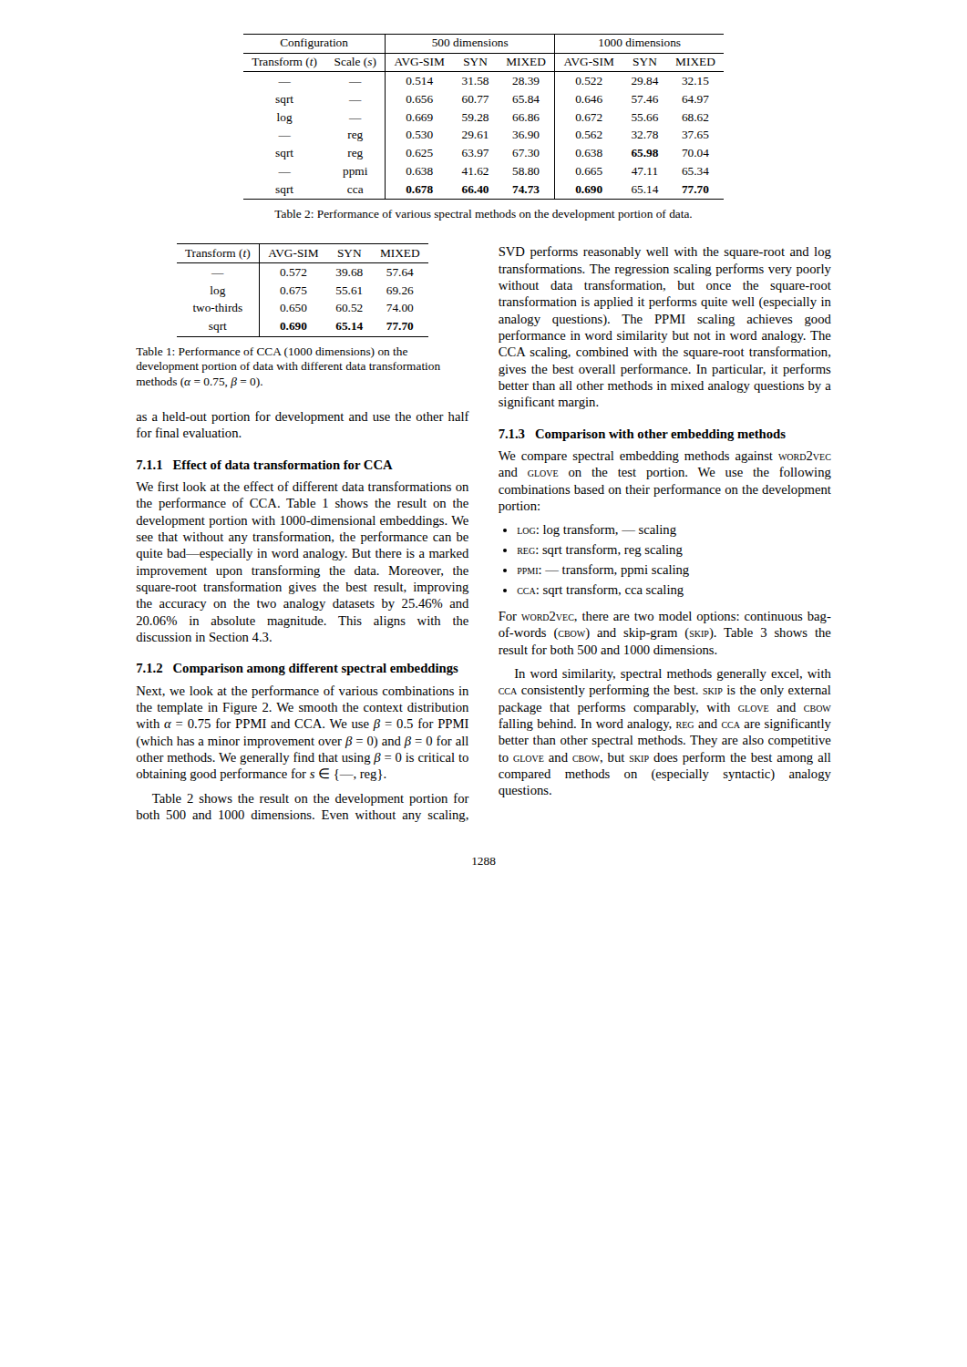| Configuration | 500 dimensions | 1000 dimensions |
| --- | --- | --- |
| Transform ( t ) | Scale ( s ) | AVG-SIM | SYN | MIXED | AVG-SIM | SYN | MIXED |
| — | — | 0.514 | 31.58 | 28.39 | 0.522 | 29.84 | 32.15 |
| sqrt | — | 0.656 | 60.77 | 65.84 | 0.646 | 57.46 | 64.97 |
| log | — | 0.669 | 59.28 | 66.86 | 0.672 | 55.66 | 68.62 |
| — | reg | 0.530 | 29.61 | 36.90 | 0.562 | 32.78 | 37.65 |
| sqrt | reg | 0.625 | 63.97 | 67.30 | 0.638 | 65.98 | 70.04 |
| — | ppmi | 0.638 | 41.62 | 58.80 | 0.665 | 47.11 | 65.34 |
| sqrt | cca | 0.678 | 66.40 | 74.73 | 0.690 | 65.14 | 77.70 |
Table 2: Performance of various spectral methods on the development portion of data.
| Transform ( t ) | AVG-SIM | SYN | MIXED |
| --- | --- | --- | --- |
| — | 0.572 | 39.68 | 57.64 |
| log | 0.675 | 55.61 | 69.26 |
| two-thirds | 0.650 | 60.52 | 74.00 |
| sqrt | 0.690 | 65.14 | 77.70 |
Table 1: Performance of CCA (1000 dimensions) on the development portion of data with different data transformation methods (α = 0.75, β = 0).
as a held-out portion for development and use the other half for final evaluation.
7.1.1 Effect of data transformation for CCA
We first look at the effect of different data transformations on the performance of CCA. Table 1 shows the result on the development portion with 1000-dimensional embeddings. We see that without any transformation, the performance can be quite bad—especially in word analogy. But there is a marked improvement upon transforming the data. Moreover, the square-root transformation gives the best result, improving the accuracy on the two analogy datasets by 25.46% and 20.06% in absolute magnitude. This aligns with the discussion in Section 4.3.
7.1.2 Comparison among different spectral embeddings
Next, we look at the performance of various combinations in the template in Figure 2. We smooth the context distribution with α = 0.75 for PPMI and CCA. We use β = 0.5 for PPMI (which has a minor improvement over β = 0) and β = 0 for all other methods. We generally find that using β = 0 is critical to obtaining good performance for s ∈ {—, reg}.
Table 2 shows the result on the development portion for both 500 and 1000 dimensions. Even without any scaling, SVD performs reasonably well with the square-root and log transformations. The regression scaling performs very poorly without data transformation, but once the square-root transformation is applied it performs quite well (especially in analogy questions). The PPMI scaling achieves good performance in word similarity but not in word analogy. The CCA scaling, combined with the square-root transformation, gives the best overall performance. In particular, it performs better than all other methods in mixed analogy questions by a significant margin.
7.1.3 Comparison with other embedding methods
We compare spectral embedding methods against word2vec and glove on the test portion. We use the following combinations based on their performance on the development portion:
log: log transform, — scaling
reg: sqrt transform, reg scaling
ppmi: — transform, ppmi scaling
cca: sqrt transform, cca scaling
For word2vec, there are two model options: continuous bag-of-words (cbow) and skip-gram (skip). Table 3 shows the result for both 500 and 1000 dimensions.
In word similarity, spectral methods generally excel, with cca consistently performing the best. skip is the only external package that performs comparably, with glove and cbow falling behind. In word analogy, reg and cca are significantly better than other spectral methods. They are also competitive to glove and cbow, but skip does perform the best among all compared methods on (especially syntactic) analogy questions.
1288